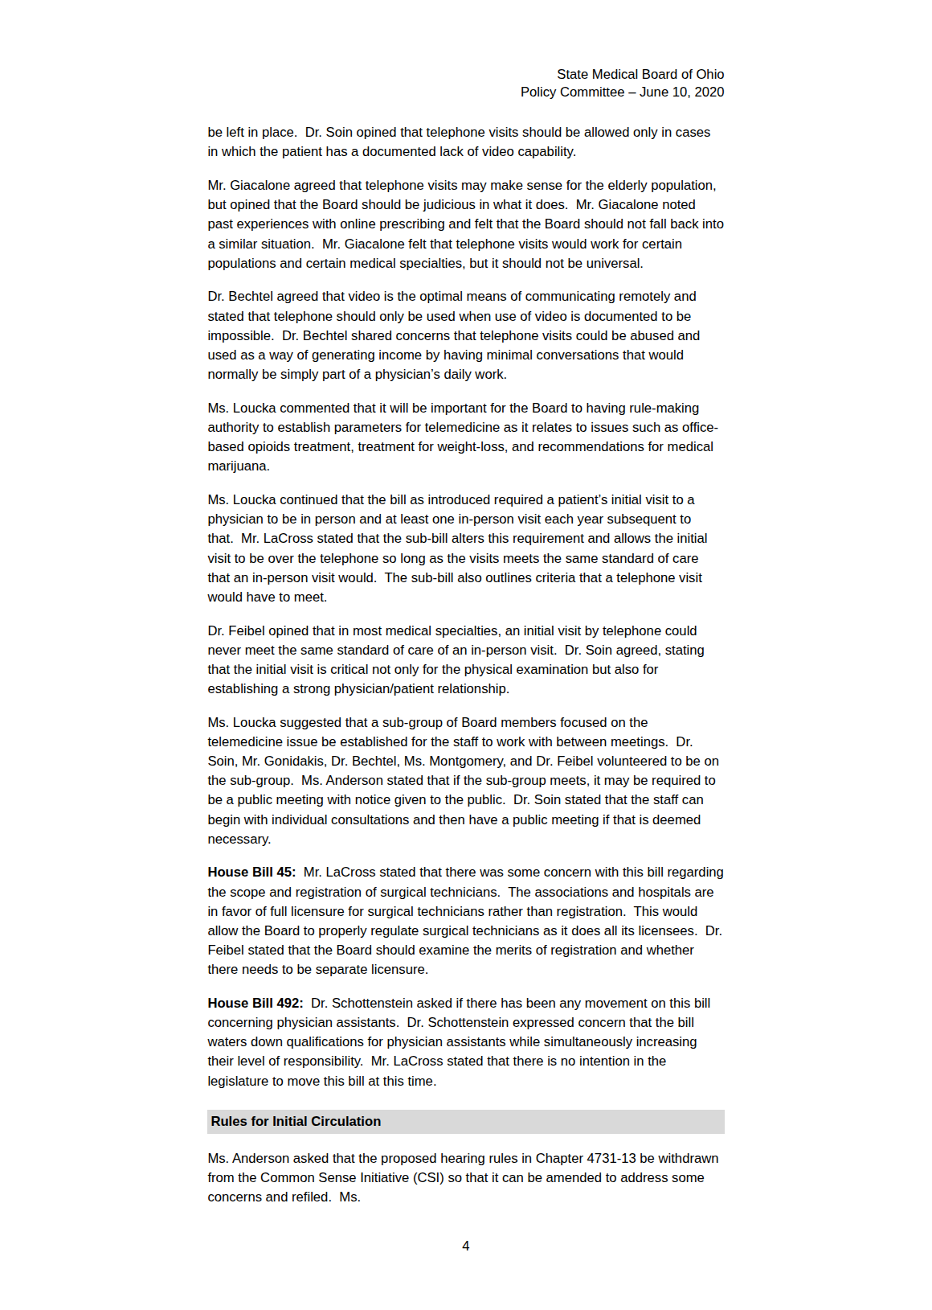State Medical Board of Ohio
Policy Committee – June 10, 2020
be left in place. Dr. Soin opined that telephone visits should be allowed only in cases in which the patient has a documented lack of video capability.
Mr. Giacalone agreed that telephone visits may make sense for the elderly population, but opined that the Board should be judicious in what it does. Mr. Giacalone noted past experiences with online prescribing and felt that the Board should not fall back into a similar situation. Mr. Giacalone felt that telephone visits would work for certain populations and certain medical specialties, but it should not be universal.
Dr. Bechtel agreed that video is the optimal means of communicating remotely and stated that telephone should only be used when use of video is documented to be impossible. Dr. Bechtel shared concerns that telephone visits could be abused and used as a way of generating income by having minimal conversations that would normally be simply part of a physician’s daily work.
Ms. Loucka commented that it will be important for the Board to having rule-making authority to establish parameters for telemedicine as it relates to issues such as office-based opioids treatment, treatment for weight-loss, and recommendations for medical marijuana.
Ms. Loucka continued that the bill as introduced required a patient’s initial visit to a physician to be in person and at least one in-person visit each year subsequent to that. Mr. LaCross stated that the sub-bill alters this requirement and allows the initial visit to be over the telephone so long as the visits meets the same standard of care that an in-person visit would. The sub-bill also outlines criteria that a telephone visit would have to meet.
Dr. Feibel opined that in most medical specialties, an initial visit by telephone could never meet the same standard of care of an in-person visit. Dr. Soin agreed, stating that the initial visit is critical not only for the physical examination but also for establishing a strong physician/patient relationship.
Ms. Loucka suggested that a sub-group of Board members focused on the telemedicine issue be established for the staff to work with between meetings. Dr. Soin, Mr. Gonidakis, Dr. Bechtel, Ms. Montgomery, and Dr. Feibel volunteered to be on the sub-group. Ms. Anderson stated that if the sub-group meets, it may be required to be a public meeting with notice given to the public. Dr. Soin stated that the staff can begin with individual consultations and then have a public meeting if that is deemed necessary.
House Bill 45: Mr. LaCross stated that there was some concern with this bill regarding the scope and registration of surgical technicians. The associations and hospitals are in favor of full licensure for surgical technicians rather than registration. This would allow the Board to properly regulate surgical technicians as it does all its licensees. Dr. Feibel stated that the Board should examine the merits of registration and whether there needs to be separate licensure.
House Bill 492: Dr. Schottenstein asked if there has been any movement on this bill concerning physician assistants. Dr. Schottenstein expressed concern that the bill waters down qualifications for physician assistants while simultaneously increasing their level of responsibility. Mr. LaCross stated that there is no intention in the legislature to move this bill at this time.
Rules for Initial Circulation
Ms. Anderson asked that the proposed hearing rules in Chapter 4731-13 be withdrawn from the Common Sense Initiative (CSI) so that it can be amended to address some concerns and refiled. Ms.
4